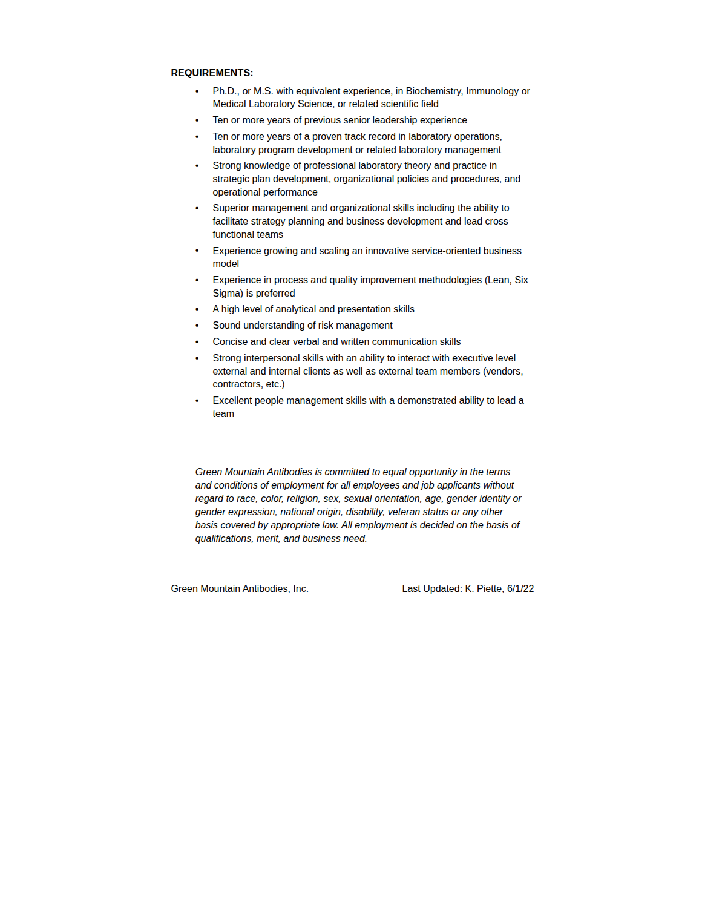REQUIREMENTS:
Ph.D., or M.S. with equivalent experience, in Biochemistry, Immunology or Medical Laboratory Science, or related scientific field
Ten or more years of previous senior leadership experience
Ten or more years of a proven track record in laboratory operations, laboratory program development or related laboratory management
Strong knowledge of professional laboratory theory and practice in strategic plan development, organizational policies and procedures, and operational performance
Superior management and organizational skills including the ability to facilitate strategy planning and business development and lead cross functional teams
Experience growing and scaling an innovative service-oriented business model
Experience in process and quality improvement methodologies (Lean, Six Sigma) is preferred
A high level of analytical and presentation skills
Sound understanding of risk management
Concise and clear verbal and written communication skills
Strong interpersonal skills with an ability to interact with executive level external and internal clients as well as external team members (vendors, contractors, etc.)
Excellent people management skills with a demonstrated ability to lead a team
Green Mountain Antibodies is committed to equal opportunity in the terms and conditions of employment for all employees and job applicants without regard to race, color, religion, sex, sexual orientation, age, gender identity or gender expression, national origin, disability, veteran status or any other basis covered by appropriate law. All employment is decided on the basis of qualifications, merit, and business need.
Green Mountain Antibodies, Inc.
Last Updated: K. Piette, 6/1/22